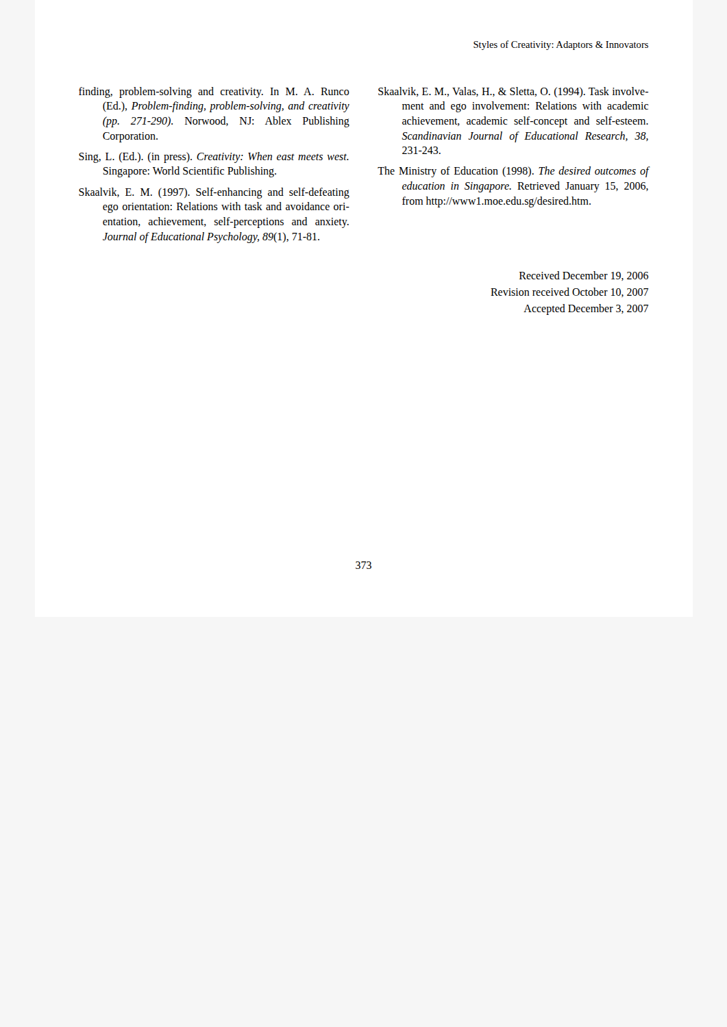Styles of Creativity: Adaptors & Innovators
finding, problem-solving and creativity. In M. A. Runco (Ed.), Problem-finding, problem-solving, and creativity (pp. 271-290). Norwood, NJ: Ablex Publishing Corporation.
Sing, L. (Ed.). (in press). Creativity: When east meets west. Singapore: World Scientific Publishing.
Skaalvik, E. M. (1997). Self-enhancing and self-defeating ego orientation: Relations with task and avoidance orientation, achievement, self-perceptions and anxiety. Journal of Educational Psychology, 89(1), 71-81.
Skaalvik, E. M., Valas, H., & Sletta, O. (1994). Task involvement and ego involvement: Relations with academic achievement, academic self-concept and self-esteem. Scandinavian Journal of Educational Research, 38, 231-243.
The Ministry of Education (1998). The desired outcomes of education in Singapore. Retrieved January 15, 2006, from http://www1.moe.edu.sg/desired.htm.
Received December 19, 2006
Revision received October 10, 2007
Accepted December 3, 2007
373